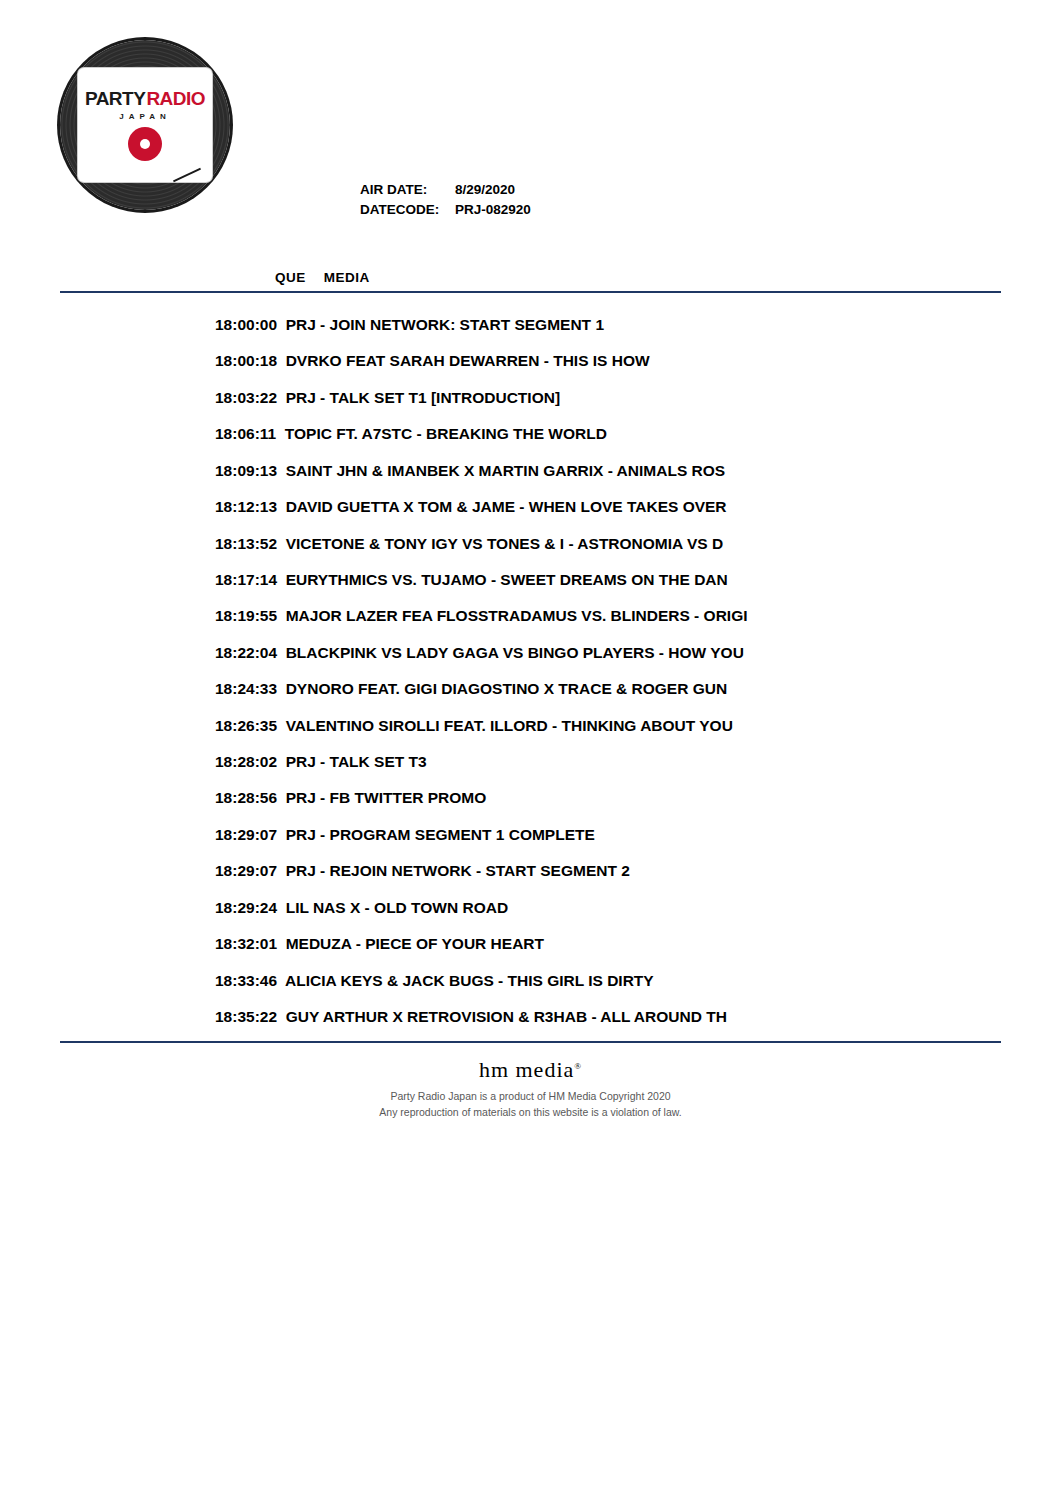PARTY RADIO
JAPAN
AIR DATE: 8/29/2020
DATECODE: PRJ-082920
QUE MEDIA
18:00:00 PRJ - JOIN NETWORK: START SEGMENT 1
18:00:18 DVRKO FEAT SARAH DEWARREN - THIS IS HOW
18:03:22 PRJ - TALK SET T1 [INTRODUCTION]
18:06:11 TOPIC FT. A7STC - BREAKING THE WORLD
18:09:13 SAINT JHN & IMANBEK X MARTIN GARRIX - ANIMALS ROS
18:12:13 DAVID GUETTA X TOM & JAME - WHEN LOVE TAKES OVER
18:13:52 VICETONE & TONY IGY VS TONES & I - ASTRONOMIA VS D
18:17:14 EURYTHMICS VS. TUJAMO - SWEET DREAMS ON THE DAN
18:19:55 MAJOR LAZER FEA FLOSSTRADAMUS VS. BLINDERS - ORIGI
18:22:04 BLACKPINK VS LADY GAGA VS BINGO PLAYERS - HOW YOU
18:24:33 DYNORO FEAT. GIGI DIAGOSTINO X TRACE & ROGER GUN
18:26:35 VALENTINO SIROLLI FEAT. ILLORD - THINKING ABOUT YOU
18:28:02 PRJ - TALK SET T3
18:28:56 PRJ - FB TWITTER PROMO
18:29:07 PRJ - PROGRAM SEGMENT 1 COMPLETE
18:29:07 PRJ - REJOIN NETWORK - START SEGMENT 2
18:29:24 LIL NAS X - OLD TOWN ROAD
18:32:01 MEDUZA - PIECE OF YOUR HEART
18:33:46 ALICIA KEYS & JACK BUGS - THIS GIRL IS DIRTY
18:35:22 GUY ARTHUR X RETROVISION & R3HAB - ALL AROUND TH
hm media®
Party Radio Japan is a product of HM Media Copyright 2020
Any reproduction of materials on this website is a violation of law.